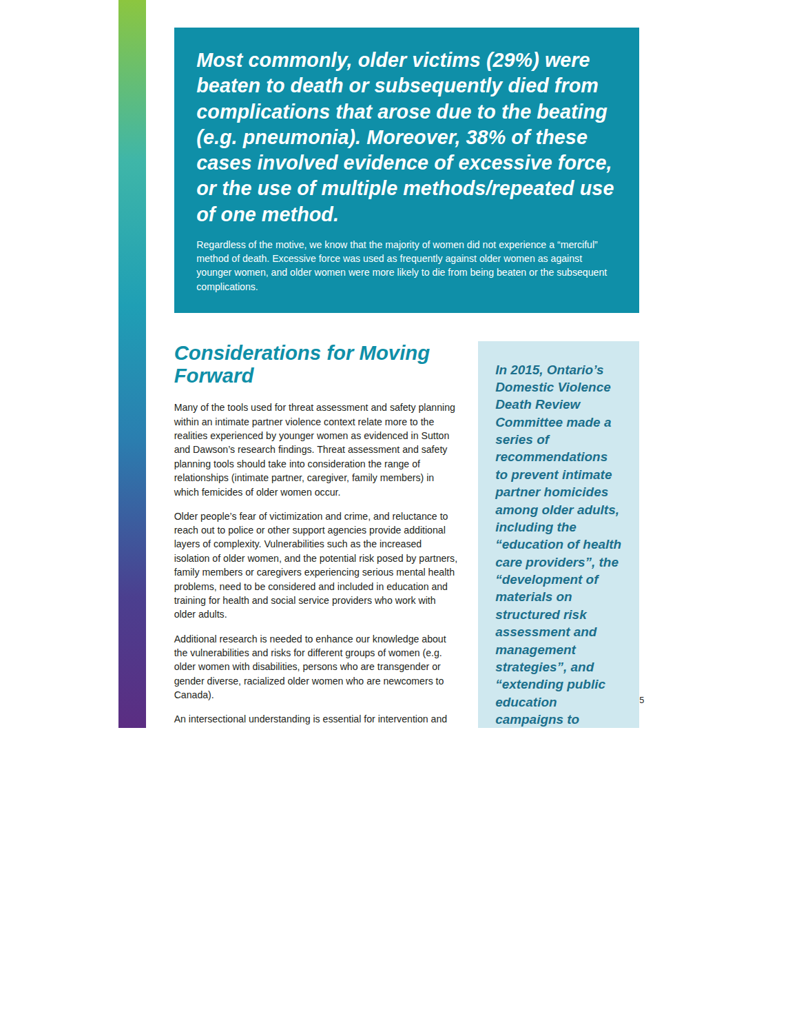Most commonly, older victims (29%) were beaten to death or subsequently died from complications that arose due to the beating (e.g. pneumonia). Moreover, 38% of these cases involved evidence of excessive force, or the use of multiple methods/repeated use of one method.
Regardless of the motive, we know that the majority of women did not experience a “merciful” method of death. Excessive force was used as frequently against older women as against younger women, and older women were more likely to die from being beaten or the subsequent complications.
Considerations for Moving Forward
Many of the tools used for threat assessment and safety planning within an intimate partner violence context relate more to the realities experienced by younger women as evidenced in Sutton and Dawson’s research findings. Threat assessment and safety planning tools should take into consideration the range of relationships (intimate partner, caregiver, family members) in which femicides of older women occur.
Older people’s fear of victimization and crime, and reluctance to reach out to police or other support agencies provide additional layers of complexity. Vulnerabilities such as the increased isolation of older women, and the potential risk posed by partners, family members or caregivers experiencing serious mental health problems, need to be considered and included in education and training for health and social service providers who work with older adults.
Additional research is needed to enhance our knowledge about the vulnerabilities and risks for different groups of women (e.g. older women with disabilities, persons who are transgender or gender diverse, racialized older women who are newcomers to Canada).
An intersectional understanding is essential for intervention and prevention of all violence against women, including its ultimate form—femicide. The need for such an approach is reinforced by the changing nature of migration patterns and the increasing diversity of Canadian communities. Constellations of intersecting vulnerability and risk are emerging as an important area for research. For instance, consider the structural and relational violence experienced by immigrant and refugee women experiencing housing insecurity as a result of leaving an abusive relationship.
In 2015, Ontario’s Domestic Violence Death Review Committee made a series of recommendations to prevent intimate partner homicides among older adults, including the “education of health care providers”, the “development of materials on structured risk assessment and management strategies”, and “extending public education campaigns to include domestic violence in the elderly population”
(see Domestic Violence Death Review Committee 2015 Annual Report).
5